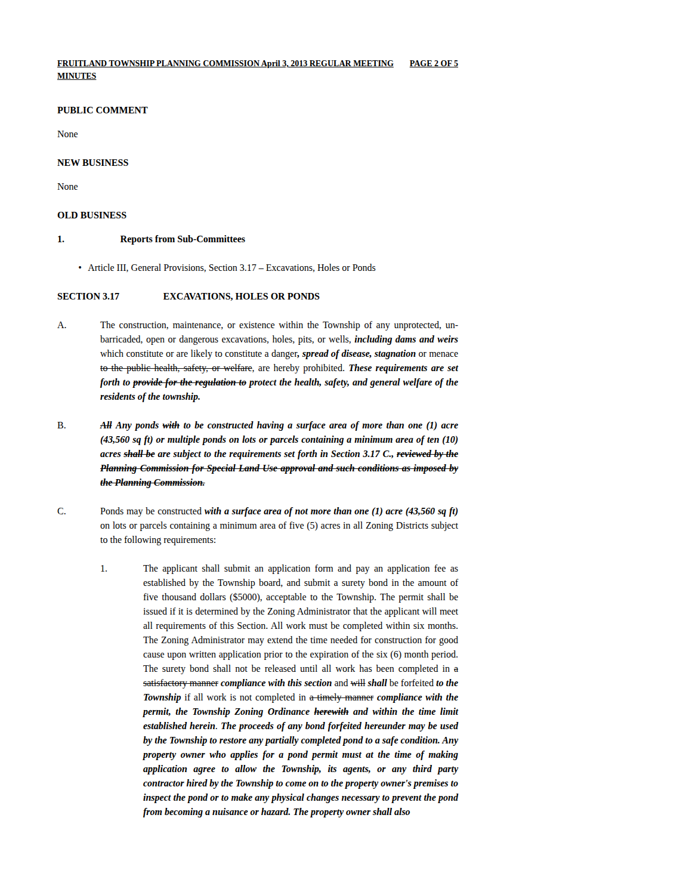FRUITLAND TOWNSHIP PLANNING COMMISSION April 3, 2013 REGULAR MEETING MINUTES
PAGE 2 OF 5
PUBLIC COMMENT
None
NEW BUSINESS
None
OLD BUSINESS
1.
Reports from Sub-Committees
Article III, General Provisions, Section 3.17 – Excavations, Holes or Ponds
SECTION 3.17
EXCAVATIONS, HOLES OR PONDS
A.
The construction, maintenance, or existence within the Township of any unprotected, un-barricaded, open or dangerous excavations, holes, pits, or wells, including dams and weirs which constitute or are likely to constitute a danger, spread of disease, stagnation or menace to the public health, safety, or welfare, are hereby prohibited. These requirements are set forth to provide for the regulation to protect the health, safety, and general welfare of the residents of the township.
B.
All Any ponds with to be constructed having a surface area of more than one (1) acre (43,560 sq ft) or multiple ponds on lots or parcels containing a minimum area of ten (10) acres shall be are subject to the requirements set forth in Section 3.17 C., reviewed by the Planning Commission for Special Land Use approval and such conditions as imposed by the Planning Commission.
C.
Ponds may be constructed with a surface area of not more than one (1) acre (43,560 sq ft) on lots or parcels containing a minimum area of five (5) acres in all Zoning Districts subject to the following requirements:
1.
The applicant shall submit an application form and pay an application fee as established by the Township board, and submit a surety bond in the amount of five thousand dollars ($5000), acceptable to the Township. The permit shall be issued if it is determined by the Zoning Administrator that the applicant will meet all requirements of this Section. All work must be completed within six months. The Zoning Administrator may extend the time needed for construction for good cause upon written application prior to the expiration of the six (6) month period. The surety bond shall not be released until all work has been completed in a satisfactory manner compliance with this section and will shall be forfeited to the Township if all work is not completed in a timely manner compliance with the permit, the Township Zoning Ordinance herewith and within the time limit established herein. The proceeds of any bond forfeited hereunder may be used by the Township to restore any partially completed pond to a safe condition. Any property owner who applies for a pond permit must at the time of making application agree to allow the Township, its agents, or any third party contractor hired by the Township to come on to the property owner's premises to inspect the pond or to make any physical changes necessary to prevent the pond from becoming a nuisance or hazard. The property owner shall also